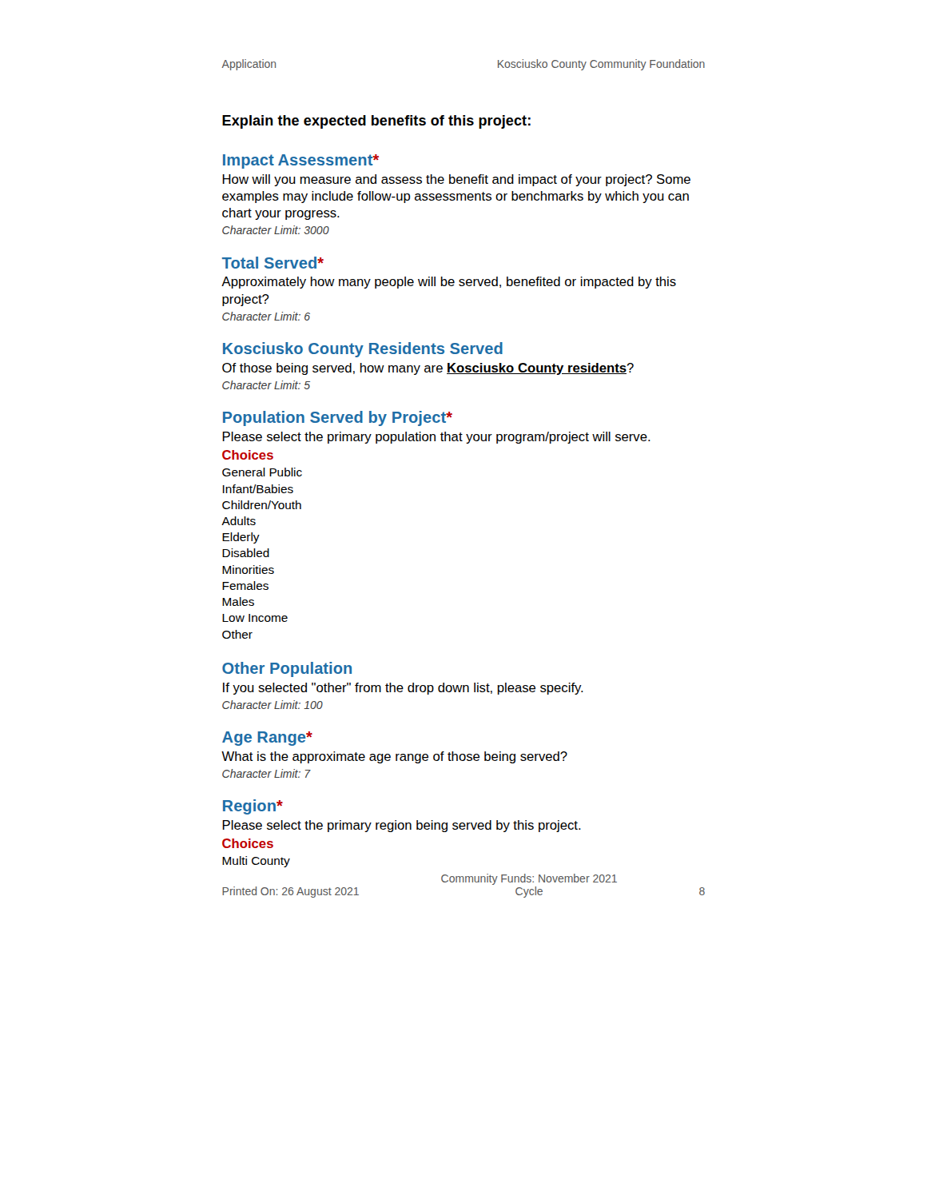Application
Kosciusko County Community Foundation
Explain the expected benefits of this project:
Impact Assessment*
How will you measure and assess the benefit and impact of your project? Some examples may include follow-up assessments or benchmarks by which you can chart your progress.
Character Limit: 3000
Total Served*
Approximately how many people will be served, benefited or impacted by this project?
Character Limit: 6
Kosciusko County Residents Served
Of those being served, how many are Kosciusko County residents?
Character Limit: 5
Population Served by Project*
Please select the primary population that your program/project will serve.
Choices
General Public
Infant/Babies
Children/Youth
Adults
Elderly
Disabled
Minorities
Females
Males
Low Income
Other
Other Population
If you selected "other" from the drop down list, please specify.
Character Limit: 100
Age Range*
What is the approximate age range of those being served?
Character Limit: 7
Region*
Please select the primary region being served by this project.
Choices
Multi County
Printed On: 26 August 2021
Community Funds: November 2021
Cycle
8